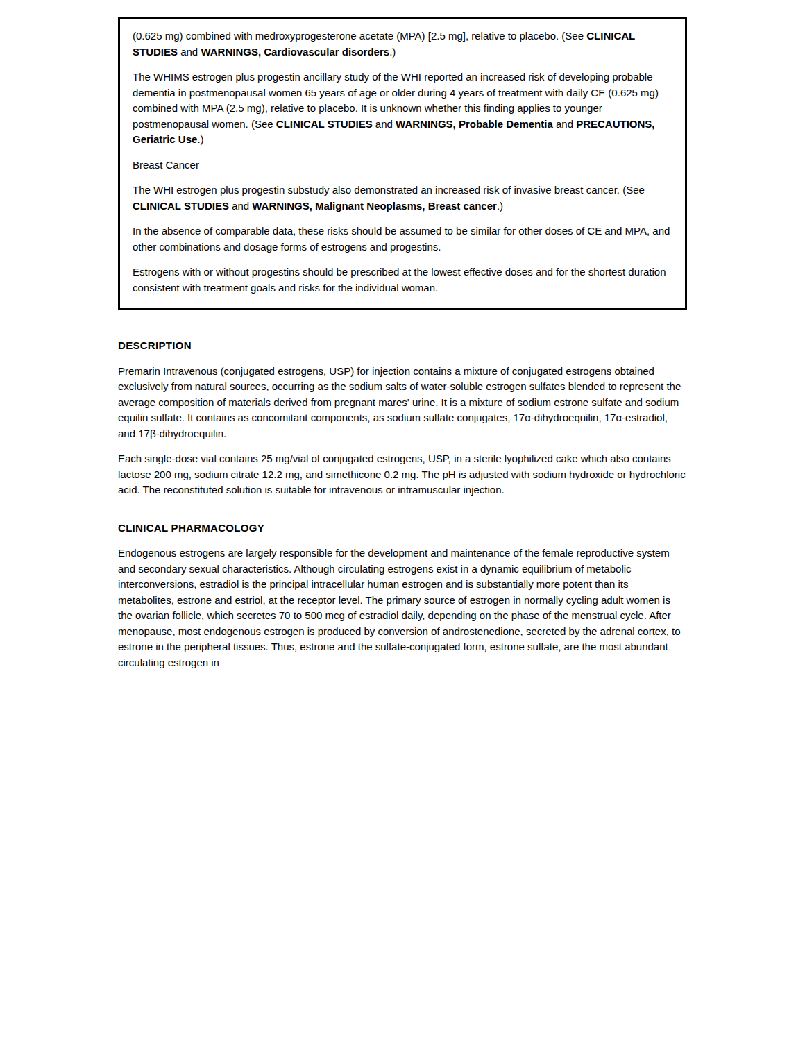(0.625 mg) combined with medroxyprogesterone acetate (MPA) [2.5 mg], relative to placebo. (See CLINICAL STUDIES and WARNINGS, Cardiovascular disorders.)
The WHIMS estrogen plus progestin ancillary study of the WHI reported an increased risk of developing probable dementia in postmenopausal women 65 years of age or older during 4 years of treatment with daily CE (0.625 mg) combined with MPA (2.5 mg), relative to placebo. It is unknown whether this finding applies to younger postmenopausal women. (See CLINICAL STUDIES and WARNINGS, Probable Dementia and PRECAUTIONS, Geriatric Use.)
Breast Cancer
The WHI estrogen plus progestin substudy also demonstrated an increased risk of invasive breast cancer. (See CLINICAL STUDIES and WARNINGS, Malignant Neoplasms, Breast cancer.)
In the absence of comparable data, these risks should be assumed to be similar for other doses of CE and MPA, and other combinations and dosage forms of estrogens and progestins.
Estrogens with or without progestins should be prescribed at the lowest effective doses and for the shortest duration consistent with treatment goals and risks for the individual woman.
DESCRIPTION
Premarin Intravenous (conjugated estrogens, USP) for injection contains a mixture of conjugated estrogens obtained exclusively from natural sources, occurring as the sodium salts of water-soluble estrogen sulfates blended to represent the average composition of materials derived from pregnant mares' urine. It is a mixture of sodium estrone sulfate and sodium equilin sulfate. It contains as concomitant components, as sodium sulfate conjugates, 17α-dihydroequilin, 17α-estradiol, and 17β-dihydroequilin.
Each single-dose vial contains 25 mg/vial of conjugated estrogens, USP, in a sterile lyophilized cake which also contains lactose 200 mg, sodium citrate 12.2 mg, and simethicone 0.2 mg. The pH is adjusted with sodium hydroxide or hydrochloric acid. The reconstituted solution is suitable for intravenous or intramuscular injection.
CLINICAL PHARMACOLOGY
Endogenous estrogens are largely responsible for the development and maintenance of the female reproductive system and secondary sexual characteristics. Although circulating estrogens exist in a dynamic equilibrium of metabolic interconversions, estradiol is the principal intracellular human estrogen and is substantially more potent than its metabolites, estrone and estriol, at the receptor level. The primary source of estrogen in normally cycling adult women is the ovarian follicle, which secretes 70 to 500 mcg of estradiol daily, depending on the phase of the menstrual cycle. After menopause, most endogenous estrogen is produced by conversion of androstenedione, secreted by the adrenal cortex, to estrone in the peripheral tissues. Thus, estrone and the sulfate-conjugated form, estrone sulfate, are the most abundant circulating estrogen in